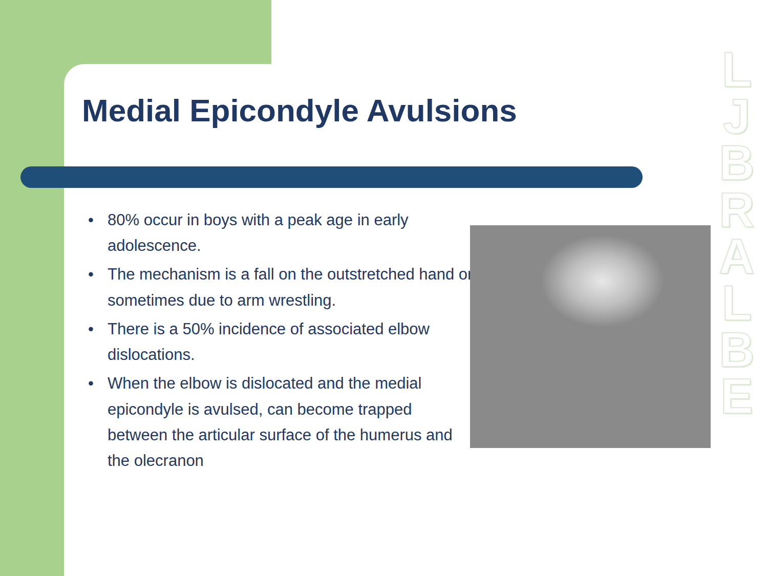L J B R A L B E
Medial Epicondyle Avulsions
80% occur in boys with a peak age in early adolescence.
The mechanism is a fall on the outstretched hand or sometimes due to arm wrestling.
There is a 50% incidence of associated elbow dislocations.
When the elbow is dislocated and the medial epicondyle is avulsed, can become trapped between the articular surface of the humerus and the olecranon